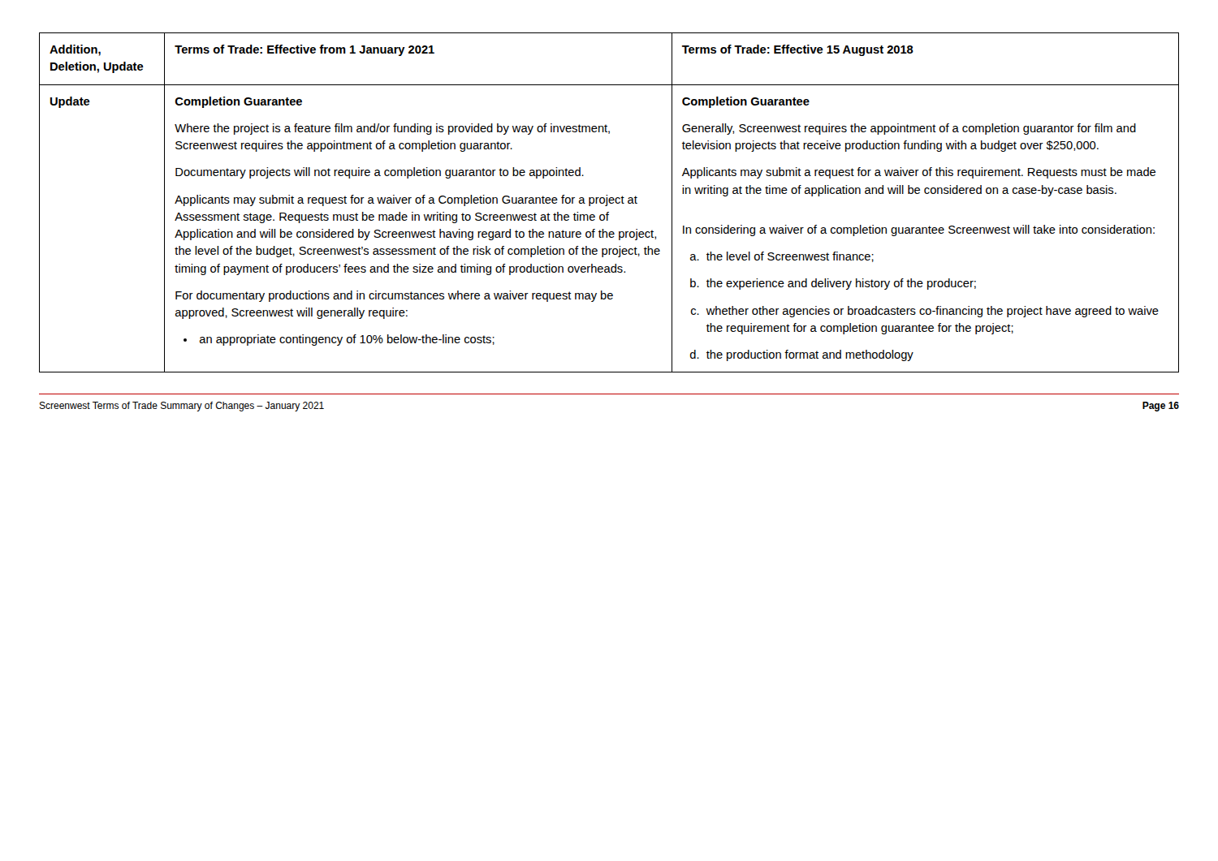| Addition, Deletion, Update | Terms of Trade: Effective from 1 January 2021 | Terms of Trade: Effective 15 August 2018 |
| --- | --- | --- |
| Update | Completion Guarantee Where the project is a feature film and/or funding is provided by way of investment, Screenwest requires the appointment of a completion guarantor. Documentary projects will not require a completion guarantor to be appointed. Applicants may submit a request for a waiver of a Completion Guarantee for a project at Assessment stage. Requests must be made in writing to Screenwest at the time of Application and will be considered by Screenwest having regard to the nature of the project, the level of the budget, Screenwest’s assessment of the risk of completion of the project, the timing of payment of producers’ fees and the size and timing of production overheads. For documentary productions and in circumstances where a waiver request may be approved, Screenwest will generally require: an appropriate contingency of 10% below-the-line costs; | Completion Guarantee Generally, Screenwest requires the appointment of a completion guarantor for film and television projects that receive production funding with a budget over $250,000. Applicants may submit a request for a waiver of this requirement. Requests must be made in writing at the time of application and will be considered on a case-by-case basis. In considering a waiver of a completion guarantee Screenwest will take into consideration: the level of Screenwest finance; the experience and delivery history of the producer; whether other agencies or broadcasters co-financing the project have agreed to waive the requirement for a completion guarantee for the project; the production format and methodology |
Screenwest Terms of Trade Summary of Changes – January 2021
Page 16